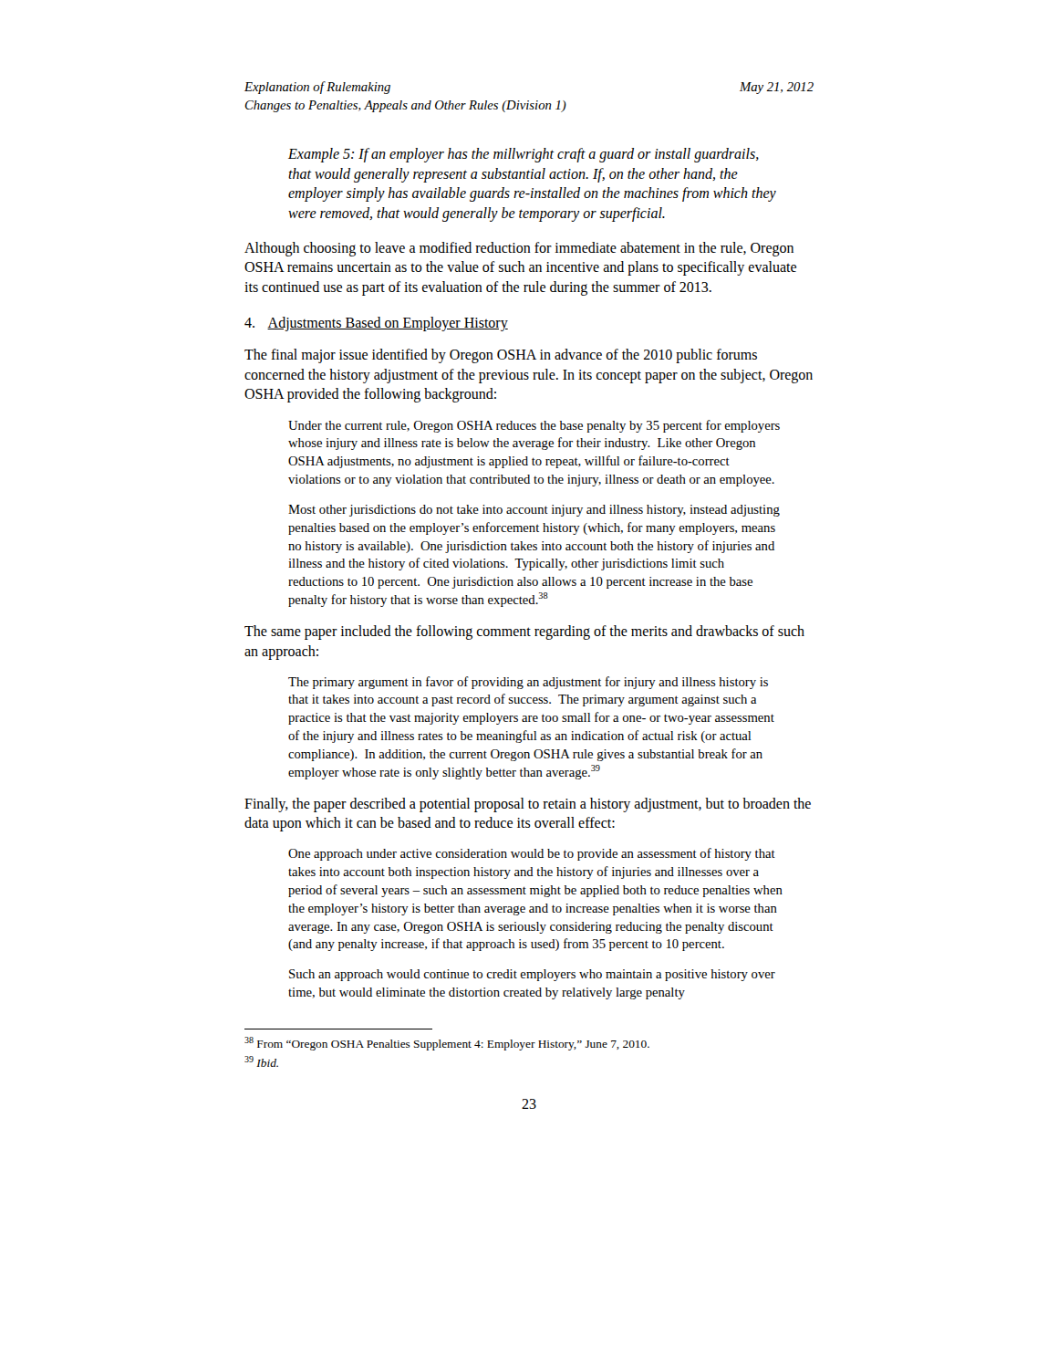Explanation of Rulemaking
Changes to Penalties, Appeals and Other Rules (Division 1)
May 21, 2012
Example 5: If an employer has the millwright craft a guard or install guardrails, that would generally represent a substantial action. If, on the other hand, the employer simply has available guards re-installed on the machines from which they were removed, that would generally be temporary or superficial.
Although choosing to leave a modified reduction for immediate abatement in the rule, Oregon OSHA remains uncertain as to the value of such an incentive and plans to specifically evaluate its continued use as part of its evaluation of the rule during the summer of 2013.
4. Adjustments Based on Employer History
The final major issue identified by Oregon OSHA in advance of the 2010 public forums concerned the history adjustment of the previous rule. In its concept paper on the subject, Oregon OSHA provided the following background:
Under the current rule, Oregon OSHA reduces the base penalty by 35 percent for employers whose injury and illness rate is below the average for their industry. Like other Oregon OSHA adjustments, no adjustment is applied to repeat, willful or failure-to-correct violations or to any violation that contributed to the injury, illness or death or an employee.
Most other jurisdictions do not take into account injury and illness history, instead adjusting penalties based on the employer’s enforcement history (which, for many employers, means no history is available). One jurisdiction takes into account both the history of injuries and illness and the history of cited violations. Typically, other jurisdictions limit such reductions to 10 percent. One jurisdiction also allows a 10 percent increase in the base penalty for history that is worse than expected.38
The same paper included the following comment regarding of the merits and drawbacks of such an approach:
The primary argument in favor of providing an adjustment for injury and illness history is that it takes into account a past record of success. The primary argument against such a practice is that the vast majority employers are too small for a one- or two-year assessment of the injury and illness rates to be meaningful as an indication of actual risk (or actual compliance). In addition, the current Oregon OSHA rule gives a substantial break for an employer whose rate is only slightly better than average.39
Finally, the paper described a potential proposal to retain a history adjustment, but to broaden the data upon which it can be based and to reduce its overall effect:
One approach under active consideration would be to provide an assessment of history that takes into account both inspection history and the history of injuries and illnesses over a period of several years – such an assessment might be applied both to reduce penalties when the employer’s history is better than average and to increase penalties when it is worse than average. In any case, Oregon OSHA is seriously considering reducing the penalty discount (and any penalty increase, if that approach is used) from 35 percent to 10 percent.
Such an approach would continue to credit employers who maintain a positive history over time, but would eliminate the distortion created by relatively large penalty
38 From “Oregon OSHA Penalties Supplement 4: Employer History,” June 7, 2010.
39 Ibid.
23